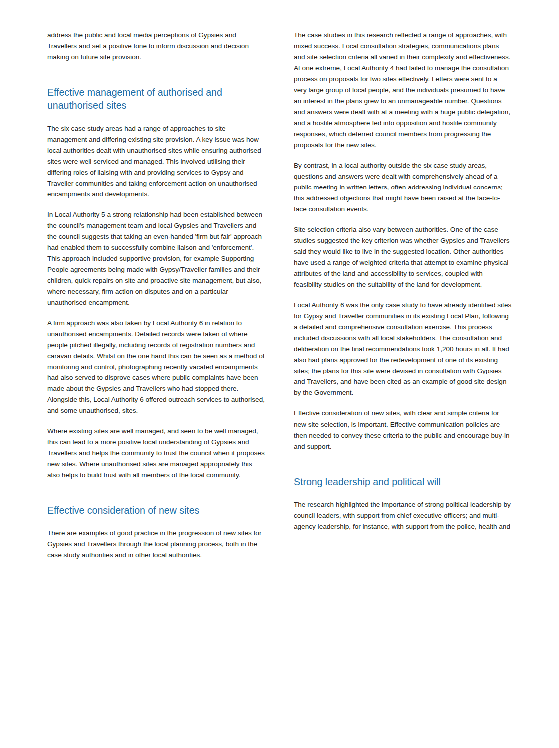address the public and local media perceptions of Gypsies and Travellers and set a positive tone to inform discussion and decision making on future site provision.
Effective management of authorised and unauthorised sites
The six case study areas had a range of approaches to site management and differing existing site provision. A key issue was how local authorities dealt with unauthorised sites while ensuring authorised sites were well serviced and managed. This involved utilising their differing roles of liaising with and providing services to Gypsy and Traveller communities and taking enforcement action on unauthorised encampments and developments.
In Local Authority 5 a strong relationship had been established between the council's management team and local Gypsies and Travellers and the council suggests that taking an even-handed 'firm but fair' approach had enabled them to successfully combine liaison and 'enforcement'. This approach included supportive provision, for example Supporting People agreements being made with Gypsy/Traveller families and their children, quick repairs on site and proactive site management, but also, where necessary, firm action on disputes and on a particular unauthorised encampment.
A firm approach was also taken by Local Authority 6 in relation to unauthorised encampments. Detailed records were taken of where people pitched illegally, including records of registration numbers and caravan details. Whilst on the one hand this can be seen as a method of monitoring and control, photographing recently vacated encampments had also served to disprove cases where public complaints have been made about the Gypsies and Travellers who had stopped there. Alongside this, Local Authority 6 offered outreach services to authorised, and some unauthorised, sites.
Where existing sites are well managed, and seen to be well managed, this can lead to a more positive local understanding of Gypsies and Travellers and helps the community to trust the council when it proposes new sites. Where unauthorised sites are managed appropriately this also helps to build trust with all members of the local community.
Effective consideration of new sites
There are examples of good practice in the progression of new sites for Gypsies and Travellers through the local planning process, both in the case study authorities and in other local authorities.
The case studies in this research reflected a range of approaches, with mixed success. Local consultation strategies, communications plans and site selection criteria all varied in their complexity and effectiveness. At one extreme, Local Authority 4 had failed to manage the consultation process on proposals for two sites effectively. Letters were sent to a very large group of local people, and the individuals presumed to have an interest in the plans grew to an unmanageable number. Questions and answers were dealt with at a meeting with a huge public delegation, and a hostile atmosphere fed into opposition and hostile community responses, which deterred council members from progressing the proposals for the new sites.
By contrast, in a local authority outside the six case study areas, questions and answers were dealt with comprehensively ahead of a public meeting in written letters, often addressing individual concerns; this addressed objections that might have been raised at the face-to-face consultation events.
Site selection criteria also vary between authorities. One of the case studies suggested the key criterion was whether Gypsies and Travellers said they would like to live in the suggested location. Other authorities have used a range of weighted criteria that attempt to examine physical attributes of the land and accessibility to services, coupled with feasibility studies on the suitability of the land for development.
Local Authority 6 was the only case study to have already identified sites for Gypsy and Traveller communities in its existing Local Plan, following a detailed and comprehensive consultation exercise. This process included discussions with all local stakeholders. The consultation and deliberation on the final recommendations took 1,200 hours in all. It had also had plans approved for the redevelopment of one of its existing sites; the plans for this site were devised in consultation with Gypsies and Travellers, and have been cited as an example of good site design by the Government.
Effective consideration of new sites, with clear and simple criteria for new site selection, is important. Effective communication policies are then needed to convey these criteria to the public and encourage buy-in and support.
Strong leadership and political will
The research highlighted the importance of strong political leadership by council leaders, with support from chief executive officers; and multi-agency leadership, for instance, with support from the police, health and